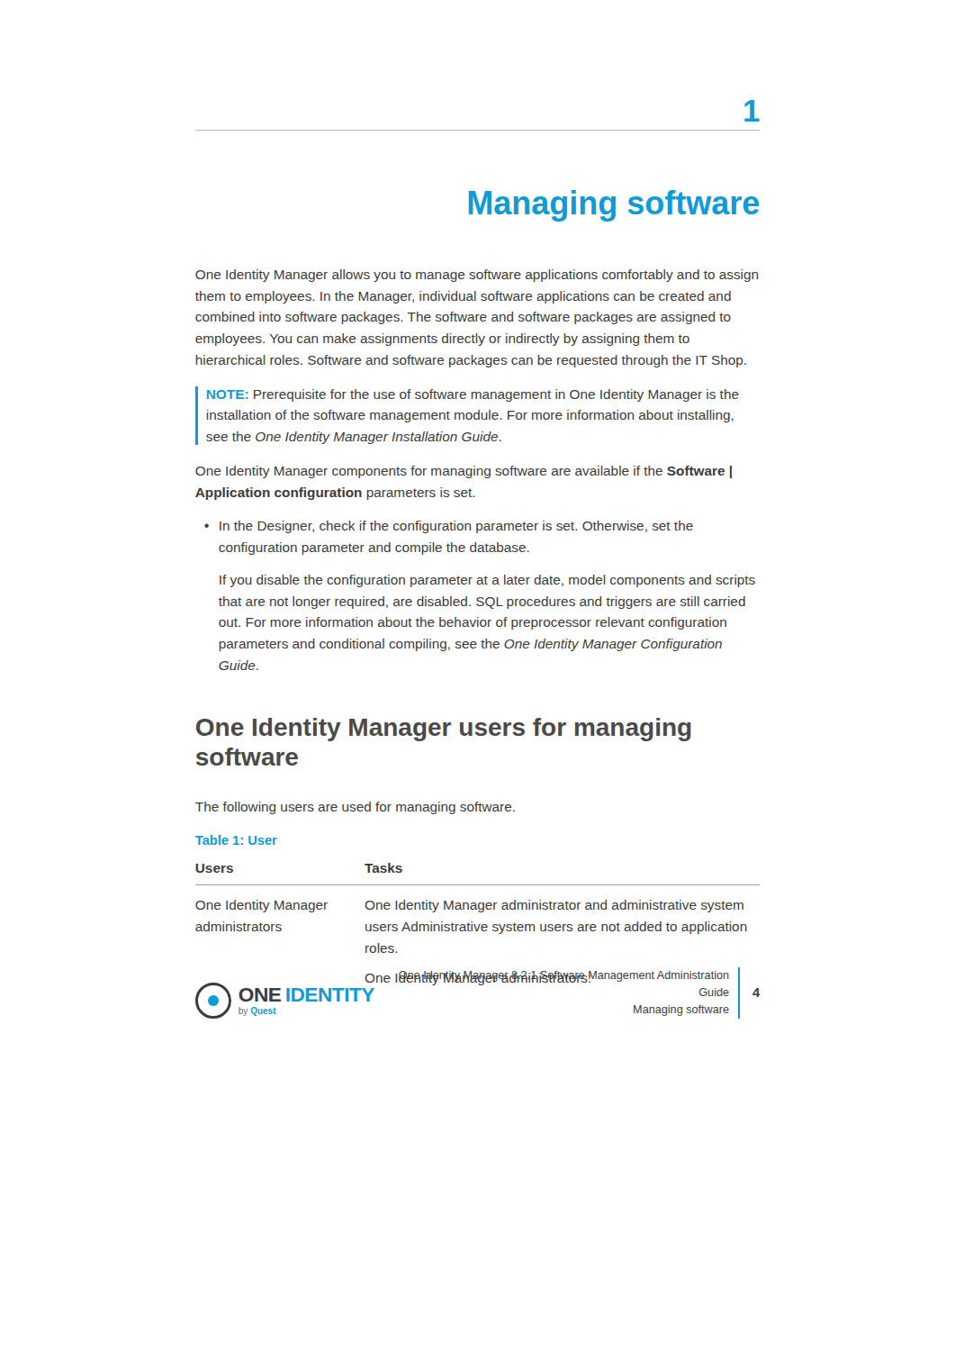1
Managing software
One Identity Manager allows you to manage software applications comfortably and to assign them to employees. In the Manager, individual software applications can be created and combined into software packages. The software and software packages are assigned to employees. You can make assignments directly or indirectly by assigning them to hierarchical roles. Software and software packages can be requested through the IT Shop.
NOTE: Prerequisite for the use of software management in One Identity Manager is the installation of the software management module. For more information about installing, see the One Identity Manager Installation Guide.
One Identity Manager components for managing software are available if the Software | Application configuration parameters is set.
In the Designer, check if the configuration parameter is set. Otherwise, set the configuration parameter and compile the database.
If you disable the configuration parameter at a later date, model components and scripts that are not longer required, are disabled. SQL procedures and triggers are still carried out. For more information about the behavior of preprocessor relevant configuration parameters and conditional compiling, see the One Identity Manager Configuration Guide.
One Identity Manager users for managing software
The following users are used for managing software.
Table 1: User
| Users | Tasks |
| --- | --- |
| One Identity Manager admin­istrators | One Identity Manager administrator and administrative system users Administrative system users are not added to application roles. One Identity Manager administrators: |
ONE IDENTITY
by Quest
One Identity Manager 8.2.1 Software Management Administration
Guide
Managing software
4